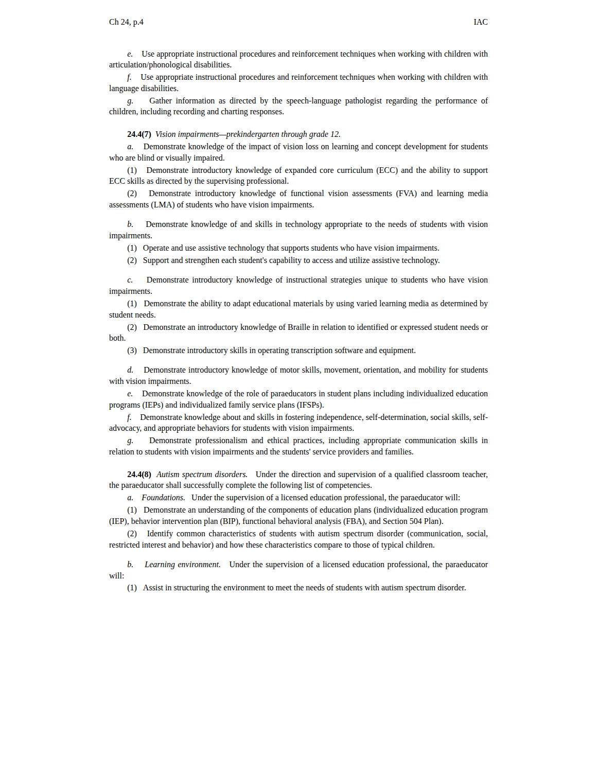Ch 24, p.4 IAC
e. Use appropriate instructional procedures and reinforcement techniques when working with children with articulation/phonological disabilities.
f. Use appropriate instructional procedures and reinforcement techniques when working with children with language disabilities.
g. Gather information as directed by the speech-language pathologist regarding the performance of children, including recording and charting responses.
24.4(7) Vision impairments—prekindergarten through grade 12.
a. Demonstrate knowledge of the impact of vision loss on learning and concept development for students who are blind or visually impaired.
(1) Demonstrate introductory knowledge of expanded core curriculum (ECC) and the ability to support ECC skills as directed by the supervising professional.
(2) Demonstrate introductory knowledge of functional vision assessments (FVA) and learning media assessments (LMA) of students who have vision impairments.
b. Demonstrate knowledge of and skills in technology appropriate to the needs of students with vision impairments.
(1) Operate and use assistive technology that supports students who have vision impairments.
(2) Support and strengthen each student's capability to access and utilize assistive technology.
c. Demonstrate introductory knowledge of instructional strategies unique to students who have vision impairments.
(1) Demonstrate the ability to adapt educational materials by using varied learning media as determined by student needs.
(2) Demonstrate an introductory knowledge of Braille in relation to identified or expressed student needs or both.
(3) Demonstrate introductory skills in operating transcription software and equipment.
d. Demonstrate introductory knowledge of motor skills, movement, orientation, and mobility for students with vision impairments.
e. Demonstrate knowledge of the role of paraeducators in student plans including individualized education programs (IEPs) and individualized family service plans (IFSPs).
f. Demonstrate knowledge about and skills in fostering independence, self-determination, social skills, self-advocacy, and appropriate behaviors for students with vision impairments.
g. Demonstrate professionalism and ethical practices, including appropriate communication skills in relation to students with vision impairments and the students' service providers and families.
24.4(8) Autism spectrum disorders. Under the direction and supervision of a qualified classroom teacher, the paraeducator shall successfully complete the following list of competencies.
a. Foundations. Under the supervision of a licensed education professional, the paraeducator will:
(1) Demonstrate an understanding of the components of education plans (individualized education program (IEP), behavior intervention plan (BIP), functional behavioral analysis (FBA), and Section 504 Plan).
(2) Identify common characteristics of students with autism spectrum disorder (communication, social, restricted interest and behavior) and how these characteristics compare to those of typical children.
b. Learning environment. Under the supervision of a licensed education professional, the paraeducator will:
(1) Assist in structuring the environment to meet the needs of students with autism spectrum disorder.